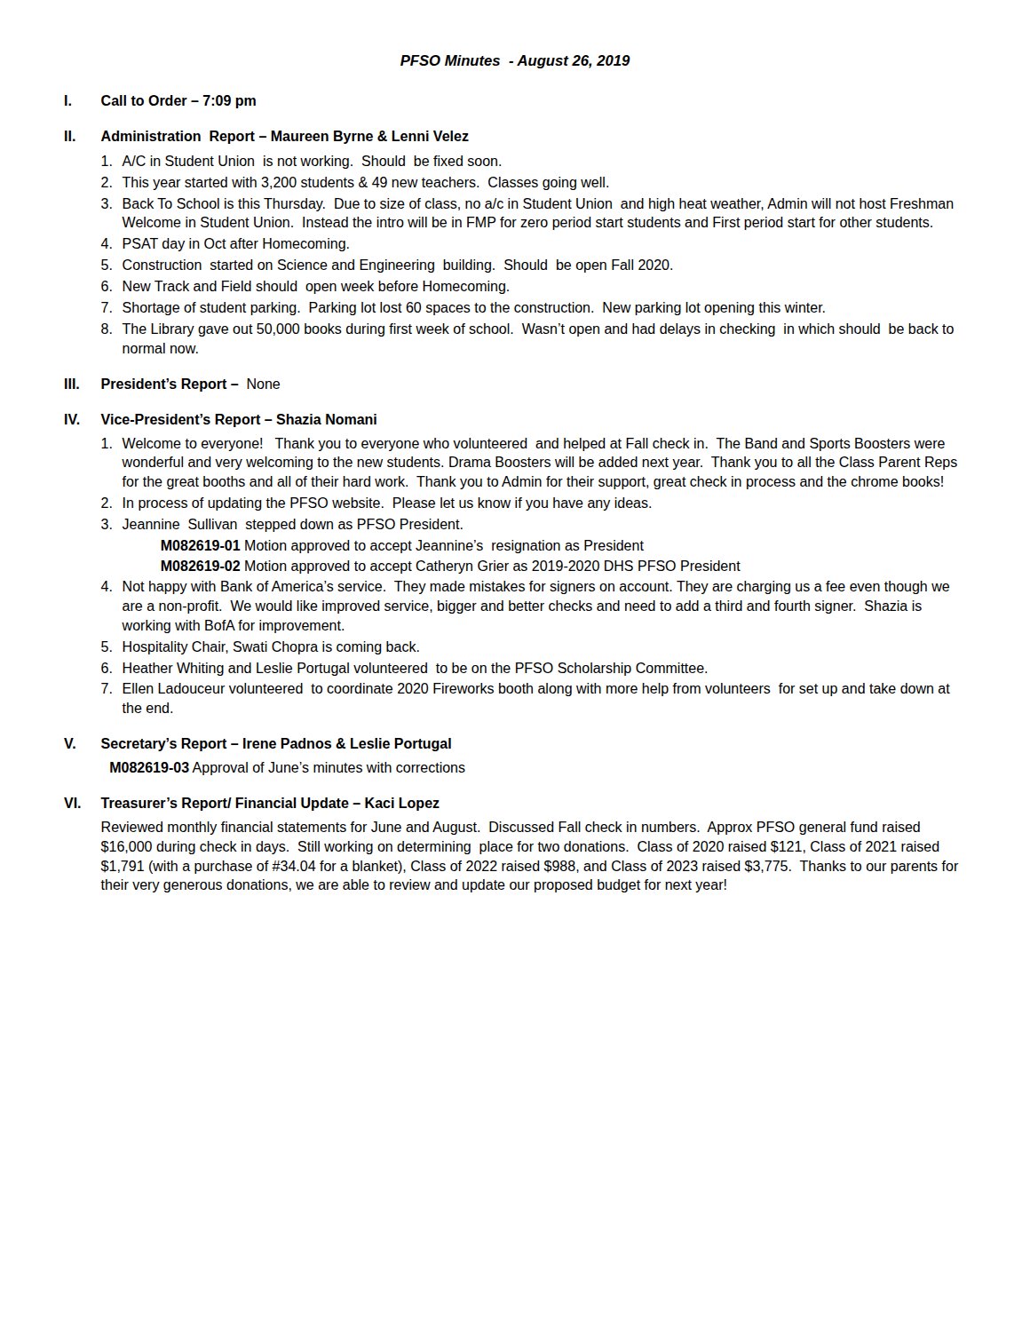PFSO Minutes - August 26, 2019
I. Call to Order – 7:09 pm
II. Administration Report – Maureen Byrne & Lenni Velez
1. A/C in Student Union is not working. Should be fixed soon.
2. This year started with 3,200 students & 49 new teachers. Classes going well.
3. Back To School is this Thursday. Due to size of class, no a/c in Student Union and high heat weather, Admin will not host Freshman Welcome in Student Union. Instead the intro will be in FMP for zero period start students and First period start for other students.
4. PSAT day in Oct after Homecoming.
5. Construction started on Science and Engineering building. Should be open Fall 2020.
6. New Track and Field should open week before Homecoming.
7. Shortage of student parking. Parking lot lost 60 spaces to the construction. New parking lot opening this winter.
8. The Library gave out 50,000 books during first week of school. Wasn’t open and had delays in checking in which should be back to normal now.
III. President’s Report – None
IV. Vice-President’s Report – Shazia Nomani
1. Welcome to everyone! Thank you to everyone who volunteered and helped at Fall check in. The Band and Sports Boosters were wonderful and very welcoming to the new students. Drama Boosters will be added next year. Thank you to all the Class Parent Reps for the great booths and all of their hard work. Thank you to Admin for their support, great check in process and the chrome books!
2. In process of updating the PFSO website. Please let us know if you have any ideas.
3. Jeannine Sullivan stepped down as PFSO President.
M082619-01 Motion approved to accept Jeannine’s resignation as President
M082619-02 Motion approved to accept Catheryn Grier as 2019-2020 DHS PFSO President
4. Not happy with Bank of America’s service. They made mistakes for signers on account. They are charging us a fee even though we are a non-profit. We would like improved service, bigger and better checks and need to add a third and fourth signer. Shazia is working with BofA for improvement.
5. Hospitality Chair, Swati Chopra is coming back.
6. Heather Whiting and Leslie Portugal volunteered to be on the PFSO Scholarship Committee.
7. Ellen Ladouceur volunteered to coordinate 2020 Fireworks booth along with more help from volunteers for set up and take down at the end.
V. Secretary’s Report – Irene Padnos & Leslie Portugal
M082619-03 Approval of June’s minutes with corrections
VI. Treasurer’s Report/ Financial Update – Kaci Lopez
Reviewed monthly financial statements for June and August. Discussed Fall check in numbers. Approx PFSO general fund raised $16,000 during check in days. Still working on determining place for two donations. Class of 2020 raised $121, Class of 2021 raised $1,791 (with a purchase of #34.04 for a blanket), Class of 2022 raised $988, and Class of 2023 raised $3,775. Thanks to our parents for their very generous donations, we are able to review and update our proposed budget for next year!